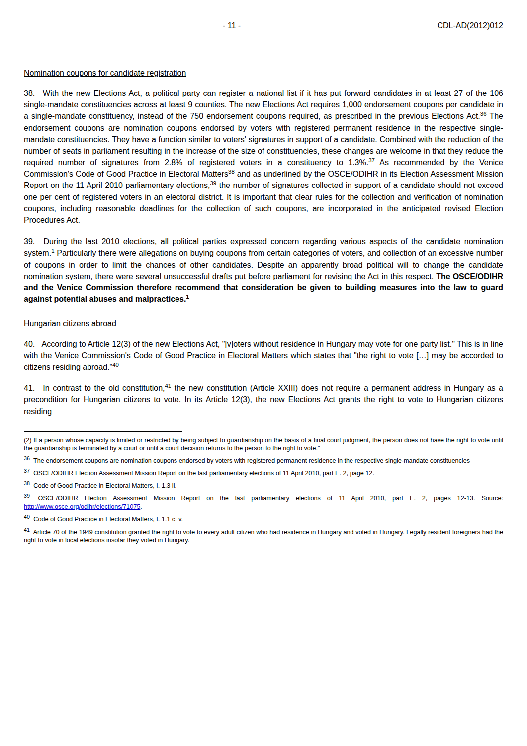- 11 -
CDL-AD(2012)012
Nomination coupons for candidate registration
38. With the new Elections Act, a political party can register a national list if it has put forward candidates in at least 27 of the 106 single-mandate constituencies across at least 9 counties. The new Elections Act requires 1,000 endorsement coupons per candidate in a single-mandate constituency, instead of the 750 endorsement coupons required, as prescribed in the previous Elections Act.36 The endorsement coupons are nomination coupons endorsed by voters with registered permanent residence in the respective single-mandate constituencies. They have a function similar to voters' signatures in support of a candidate. Combined with the reduction of the number of seats in parliament resulting in the increase of the size of constituencies, these changes are welcome in that they reduce the required number of signatures from 2.8% of registered voters in a constituency to 1.3%.37 As recommended by the Venice Commission's Code of Good Practice in Electoral Matters38 and as underlined by the OSCE/ODIHR in its Election Assessment Mission Report on the 11 April 2010 parliamentary elections,39 the number of signatures collected in support of a candidate should not exceed one per cent of registered voters in an electoral district. It is important that clear rules for the collection and verification of nomination coupons, including reasonable deadlines for the collection of such coupons, are incorporated in the anticipated revised Election Procedures Act.
39. During the last 2010 elections, all political parties expressed concern regarding various aspects of the candidate nomination system.1 Particularly there were allegations on buying coupons from certain categories of voters, and collection of an excessive number of coupons in order to limit the chances of other candidates. Despite an apparently broad political will to change the candidate nomination system, there were several unsuccessful drafts put before parliament for revising the Act in this respect. The OSCE/ODIHR and the Venice Commission therefore recommend that consideration be given to building measures into the law to guard against potential abuses and malpractices.1
Hungarian citizens abroad
40. According to Article 12(3) of the new Elections Act, "[v]oters without residence in Hungary may vote for one party list." This is in line with the Venice Commission's Code of Good Practice in Electoral Matters which states that "the right to vote […] may be accorded to citizens residing abroad."40
41. In contrast to the old constitution,41 the new constitution (Article XXIII) does not require a permanent address in Hungary as a precondition for Hungarian citizens to vote. In its Article 12(3), the new Elections Act grants the right to vote to Hungarian citizens residing
(2) If a person whose capacity is limited or restricted by being subject to guardianship on the basis of a final court judgment, the person does not have the right to vote until the guardianship is terminated by a court or until a court decision returns to the person to the right to vote."
36 The endorsement coupons are nomination coupons endorsed by voters with registered permanent residence in the respective single-mandate constituencies
37 OSCE/ODIHR Election Assessment Mission Report on the last parliamentary elections of 11 April 2010, part E. 2, page 12.
38 Code of Good Practice in Electoral Matters, I. 1.3 ii.
39 OSCE/ODIHR Election Assessment Mission Report on the last parliamentary elections of 11 April 2010, part E. 2, pages 12-13. Source: http://www.osce.org/odihr/elections/71075.
40 Code of Good Practice in Electoral Matters, I. 1.1 c. v.
41 Article 70 of the 1949 constitution granted the right to vote to every adult citizen who had residence in Hungary and voted in Hungary. Legally resident foreigners had the right to vote in local elections insofar they voted in Hungary.